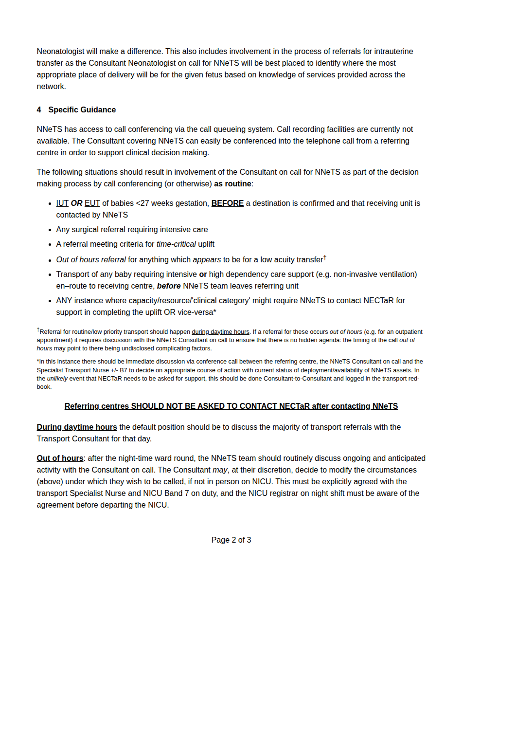Neonatologist will make a difference. This also includes involvement in the process of referrals for intrauterine transfer as the Consultant Neonatologist on call for NNeTS will be best placed to identify where the most appropriate place of delivery will be for the given fetus based on knowledge of services provided across the network.
4 Specific Guidance
NNeTS has access to call conferencing via the call queueing system. Call recording facilities are currently not available. The Consultant covering NNeTS can easily be conferenced into the telephone call from a referring centre in order to support clinical decision making.
The following situations should result in involvement of the Consultant on call for NNeTS as part of the decision making process by call conferencing (or otherwise) as routine:
IUT OR EUT of babies <27 weeks gestation, BEFORE a destination is confirmed and that receiving unit is contacted by NNeTS
Any surgical referral requiring intensive care
A referral meeting criteria for time-critical uplift
Out of hours referral for anything which appears to be for a low acuity transfer†
Transport of any baby requiring intensive or high dependency care support (e.g. non-invasive ventilation) en–route to receiving centre, before NNeTS team leaves referring unit
ANY instance where capacity/resource/'clinical category' might require NNeTS to contact NECTaR for support in completing the uplift OR vice-versa*
†Referral for routine/low priority transport should happen during daytime hours. If a referral for these occurs out of hours (e.g. for an outpatient appointment) it requires discussion with the NNeTS Consultant on call to ensure that there is no hidden agenda: the timing of the call out of hours may point to there being undisclosed complicating factors.
*In this instance there should be immediate discussion via conference call between the referring centre, the NNeTS Consultant on call and the Specialist Transport Nurse +/- B7 to decide on appropriate course of action with current status of deployment/availability of NNeTS assets. In the unlikely event that NECTaR needs to be asked for support, this should be done Consultant-to-Consultant and logged in the transport red-book.
Referring centres SHOULD NOT BE ASKED TO CONTACT NECTaR after contacting NNeTS
During daytime hours the default position should be to discuss the majority of transport referrals with the Transport Consultant for that day.
Out of hours: after the night-time ward round, the NNeTS team should routinely discuss ongoing and anticipated activity with the Consultant on call. The Consultant may, at their discretion, decide to modify the circumstances (above) under which they wish to be called, if not in person on NICU. This must be explicitly agreed with the transport Specialist Nurse and NICU Band 7 on duty, and the NICU registrar on night shift must be aware of the agreement before departing the NICU.
Page 2 of 3